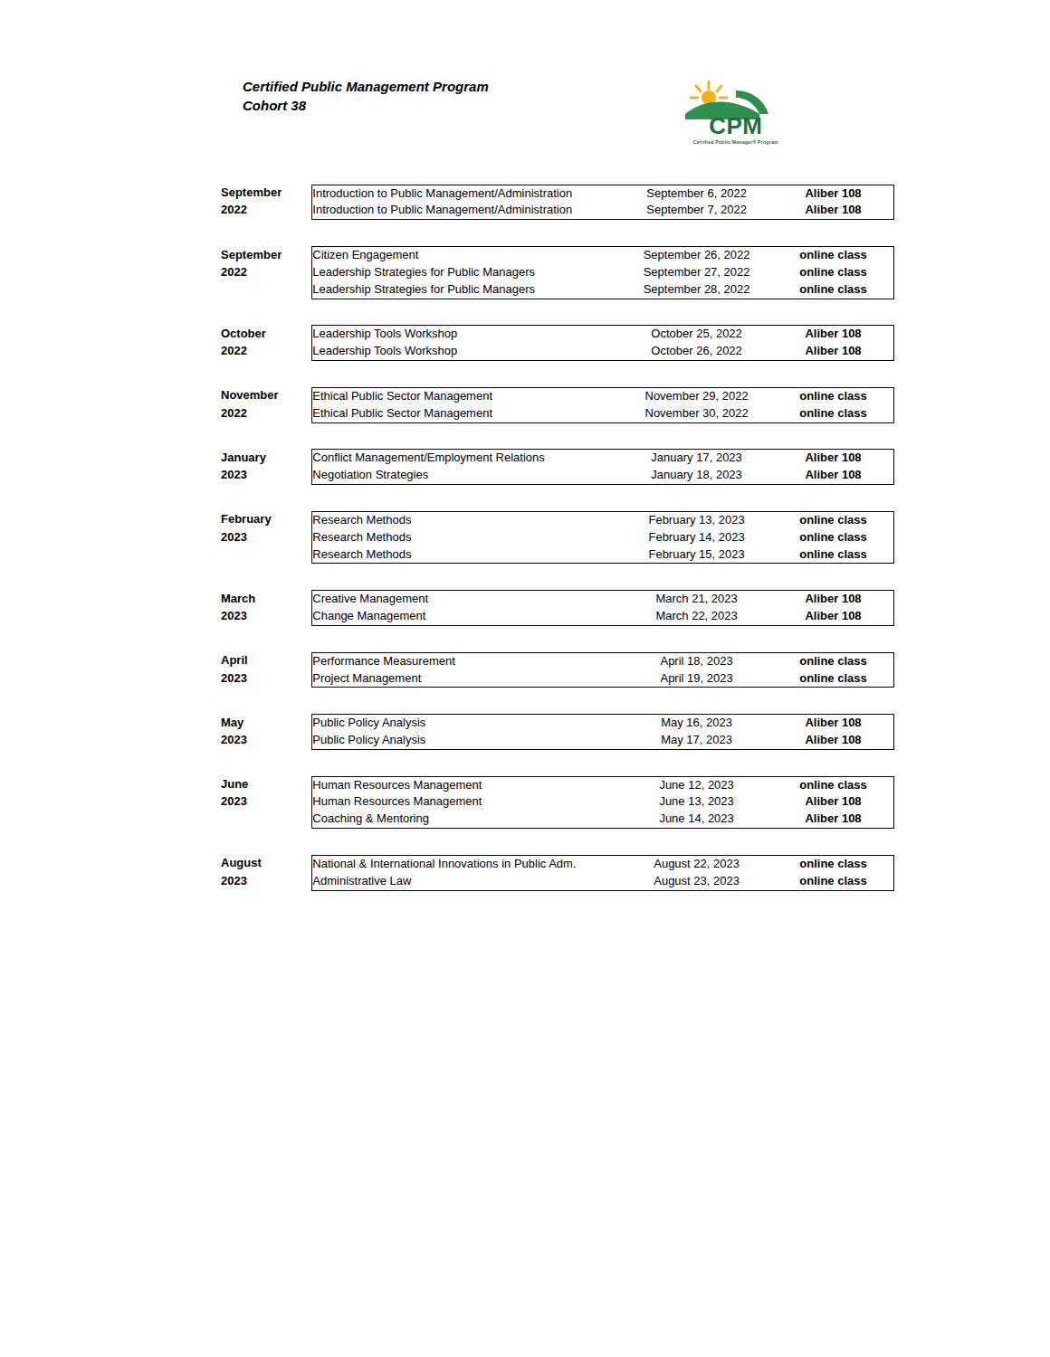Certified Public Management Program
Cohort 38
CPM
Certified Public Manager® Program
| September | Introduction to Public Management/Administration | September 6, 2022 | Aliber 108 |
| 2022 | Introduction to Public Management/Administration | September 7, 2022 | Aliber 108 |
| September | Citizen Engagement | September 26, 2022 | online class |
| 2022 | Leadership Strategies for Public Managers | September 27, 2022 | online class |
| | Leadership Strategies for Public Managers | September 28, 2022 | online class |
| October | Leadership Tools Workshop | October 25, 2022 | Aliber 108 |
| 2022 | Leadership Tools Workshop | October 26, 2022 | Aliber 108 |
| November | Ethical Public Sector Management | November 29, 2022 | online class |
| 2022 | Ethical Public Sector Management | November 30, 2022 | online class |
| January | Conflict Management/Employment Relations | January 17, 2023 | Aliber 108 |
| 2023 | Negotiation Strategies | January 18, 2023 | Aliber 108 |
| February | Research Methods | February 13, 2023 | online class |
| 2023 | Research Methods | February 14, 2023 | online class |
| | Research Methods | February 15, 2023 | online class |
| March | Creative Management | March 21, 2023 | Aliber 108 |
| 2023 | Change Management | March 22, 2023 | Aliber 108 |
| April | Performance Measurement | April 18, 2023 | online class |
| 2023 | Project Management | April 19, 2023 | online class |
| May | Public Policy Analysis | May 16, 2023 | Aliber 108 |
| 2023 | Public Policy Analysis | May 17, 2023 | Aliber 108 |
| June | Human Resources Management | June 12, 2023 | online class |
| 2023 | Human Resources Management | June 13, 2023 | Aliber 108 |
| | Coaching & Mentoring | June 14, 2023 | Aliber 108 |
| August | National & International Innovations in Public Adm. | August 22, 2023 | online class |
| 2023 | Administrative Law | August 23, 2023 | online class |